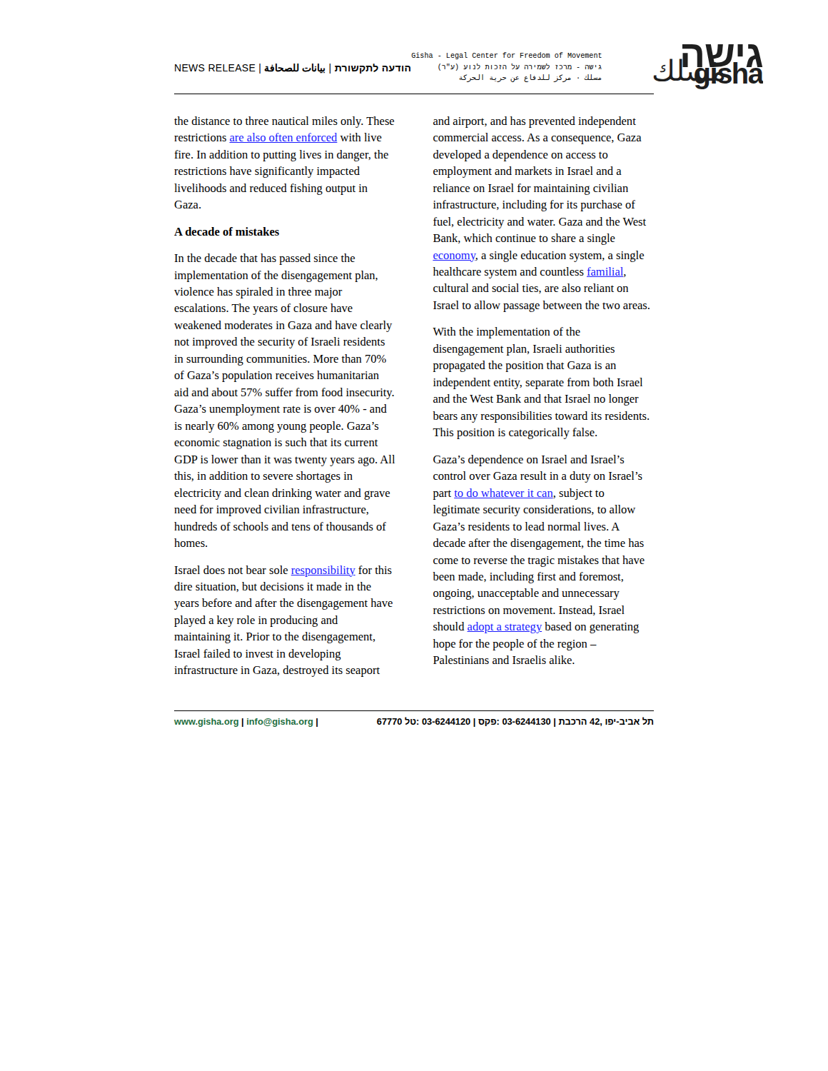NEWS RELEASE | הודעה לתקשורת | بيانات للصحافة
Gisha - Legal Center for Freedom of Movement
גישה - מרכז לשמירה על הזכות לנוע (ע"ר)
مسلك · مركز للدفاع عن حرية الحركة
גישה مسلك gisha
the distance to three nautical miles only. These restrictions are also often enforced with live fire. In addition to putting lives in danger, the restrictions have significantly impacted livelihoods and reduced fishing output in Gaza.
A decade of mistakes
In the decade that has passed since the implementation of the disengagement plan, violence has spiraled in three major escalations. The years of closure have weakened moderates in Gaza and have clearly not improved the security of Israeli residents in surrounding communities. More than 70% of Gaza’s population receives humanitarian aid and about 57% suffer from food insecurity. Gaza’s unemployment rate is over 40% - and is nearly 60% among young people. Gaza’s economic stagnation is such that its current GDP is lower than it was twenty years ago. All this, in addition to severe shortages in electricity and clean drinking water and grave need for improved civilian infrastructure, hundreds of schools and tens of thousands of homes.
Israel does not bear sole responsibility for this dire situation, but decisions it made in the years before and after the disengagement have played a key role in producing and maintaining it. Prior to the disengagement, Israel failed to invest in developing infrastructure in Gaza, destroyed its seaport and airport, and has prevented independent commercial access. As a consequence, Gaza developed a dependence on access to employment and markets in Israel and a reliance on Israel for maintaining civilian infrastructure, including for its purchase of fuel, electricity and water. Gaza and the West Bank, which continue to share a single economy, a single education system, a single healthcare system and countless familial, cultural and social ties, are also reliant on Israel to allow passage between the two areas.
With the implementation of the disengagement plan, Israeli authorities propagated the position that Gaza is an independent entity, separate from both Israel and the West Bank and that Israel no longer bears any responsibilities toward its residents. This position is categorically false.
Gaza’s dependence on Israel and Israel’s control over Gaza result in a duty on Israel’s part to do whatever it can, subject to legitimate security considerations, to allow Gaza’s residents to lead normal lives. A decade after the disengagement, the time has come to reverse the tragic mistakes that have been made, including first and foremost, ongoing, unacceptable and unnecessary restrictions on movement. Instead, Israel should adopt a strategy based on generating hope for the people of the region – Palestinians and Israelis alike.
www.gisha.org | info@gisha.org |
67770 תל אביב-יפו ,42 הרכבת | 03-6244130 :פקס | 03-6244120 :טל